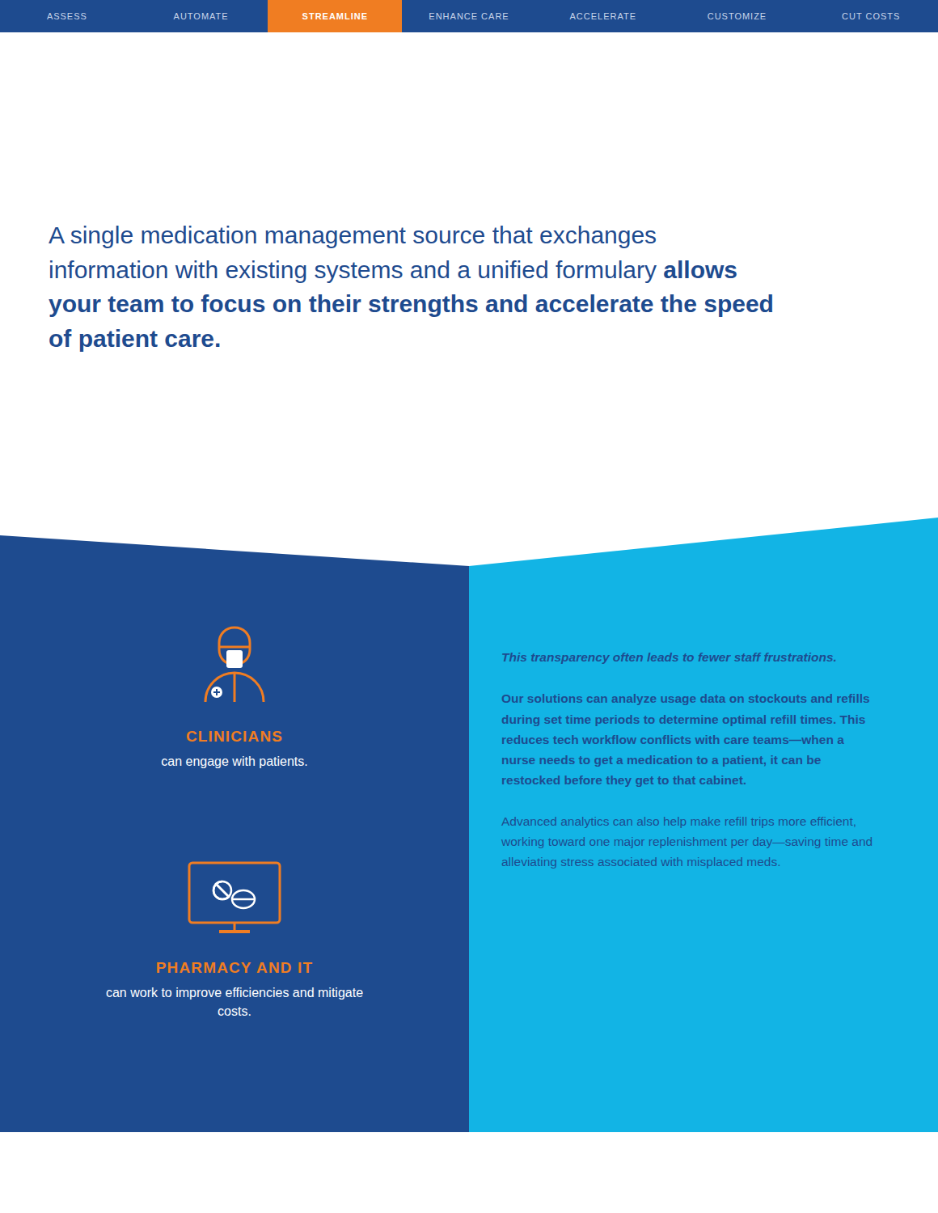Assess Automate Streamline Enhance Care Accelerate Customize Cut Costs
A single medication management source that exchanges information with existing systems and a unified formulary allows your team to focus on their strengths and accelerate the speed of patient care.
Clinicians
can engage with patients.
Pharmacy and IT
can work to improve efficiencies and mitigate costs.
This transparency often leads to fewer staff frustrations.
Our solutions can analyze usage data on stockouts and refills during set time periods to determine optimal refill times. This reduces tech workflow conflicts with care teams—when a nurse needs to get a medication to a patient, it can be restocked before they get to that cabinet.
Advanced analytics can also help make refill trips more efficient, working toward one major replenishment per day—saving time and alleviating stress associated with misplaced meds.